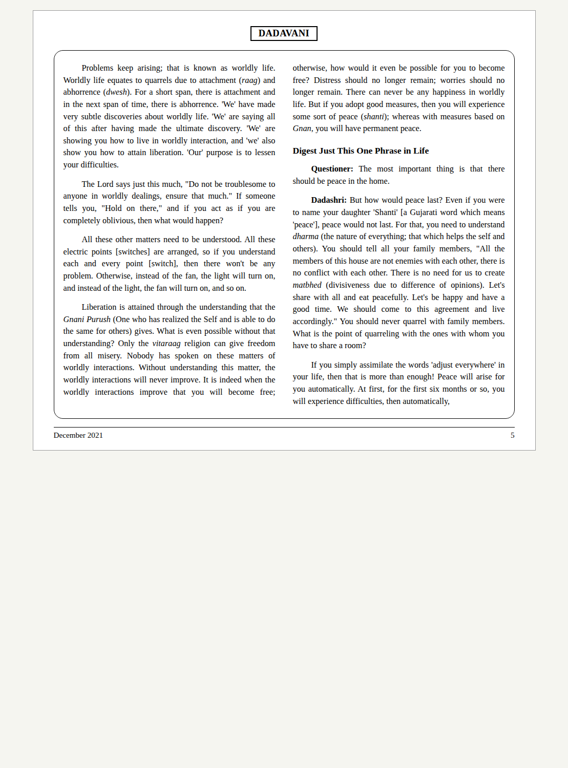DADAVANI
Problems keep arising; that is known as worldly life. Worldly life equates to quarrels due to attachment (raag) and abhorrence (dwesh). For a short span, there is attachment and in the next span of time, there is abhorrence. 'We' have made very subtle discoveries about worldly life. 'We' are saying all of this after having made the ultimate discovery. 'We' are showing you how to live in worldly interaction, and 'we' also show you how to attain liberation. 'Our' purpose is to lessen your difficulties.
The Lord says just this much, "Do not be troublesome to anyone in worldly dealings, ensure that much." If someone tells you, "Hold on there," and if you act as if you are completely oblivious, then what would happen?
All these other matters need to be understood. All these electric points [switches] are arranged, so if you understand each and every point [switch], then there won't be any problem. Otherwise, instead of the fan, the light will turn on, and instead of the light, the fan will turn on, and so on.
Liberation is attained through the understanding that the Gnani Purush (One who has realized the Self and is able to do the same for others) gives. What is even possible without that understanding? Only the vitaraag religion can give freedom from all misery. Nobody has spoken on these matters of worldly interactions. Without understanding this matter, the worldly interactions will never improve. It is indeed when the worldly interactions improve that you will become free; otherwise, how would it even be possible for you to become free? Distress should no longer remain; worries should no longer remain. There can never be any happiness in worldly life. But if you adopt good measures, then you will experience some sort of peace (shanti); whereas with measures based on Gnan, you will have permanent peace.
Digest Just This One Phrase in Life
Questioner: The most important thing is that there should be peace in the home.
Dadashri: But how would peace last? Even if you were to name your daughter 'Shanti' [a Gujarati word which means 'peace'], peace would not last. For that, you need to understand dharma (the nature of everything; that which helps the self and others). You should tell all your family members, "All the members of this house are not enemies with each other, there is no conflict with each other. There is no need for us to create matbhed (divisiveness due to difference of opinions). Let's share with all and eat peacefully. Let's be happy and have a good time. We should come to this agreement and live accordingly." You should never quarrel with family members. What is the point of quarreling with the ones with whom you have to share a room?
If you simply assimilate the words 'adjust everywhere' in your life, then that is more than enough! Peace will arise for you automatically. At first, for the first six months or so, you will experience difficulties, then automatically,
December 2021 5